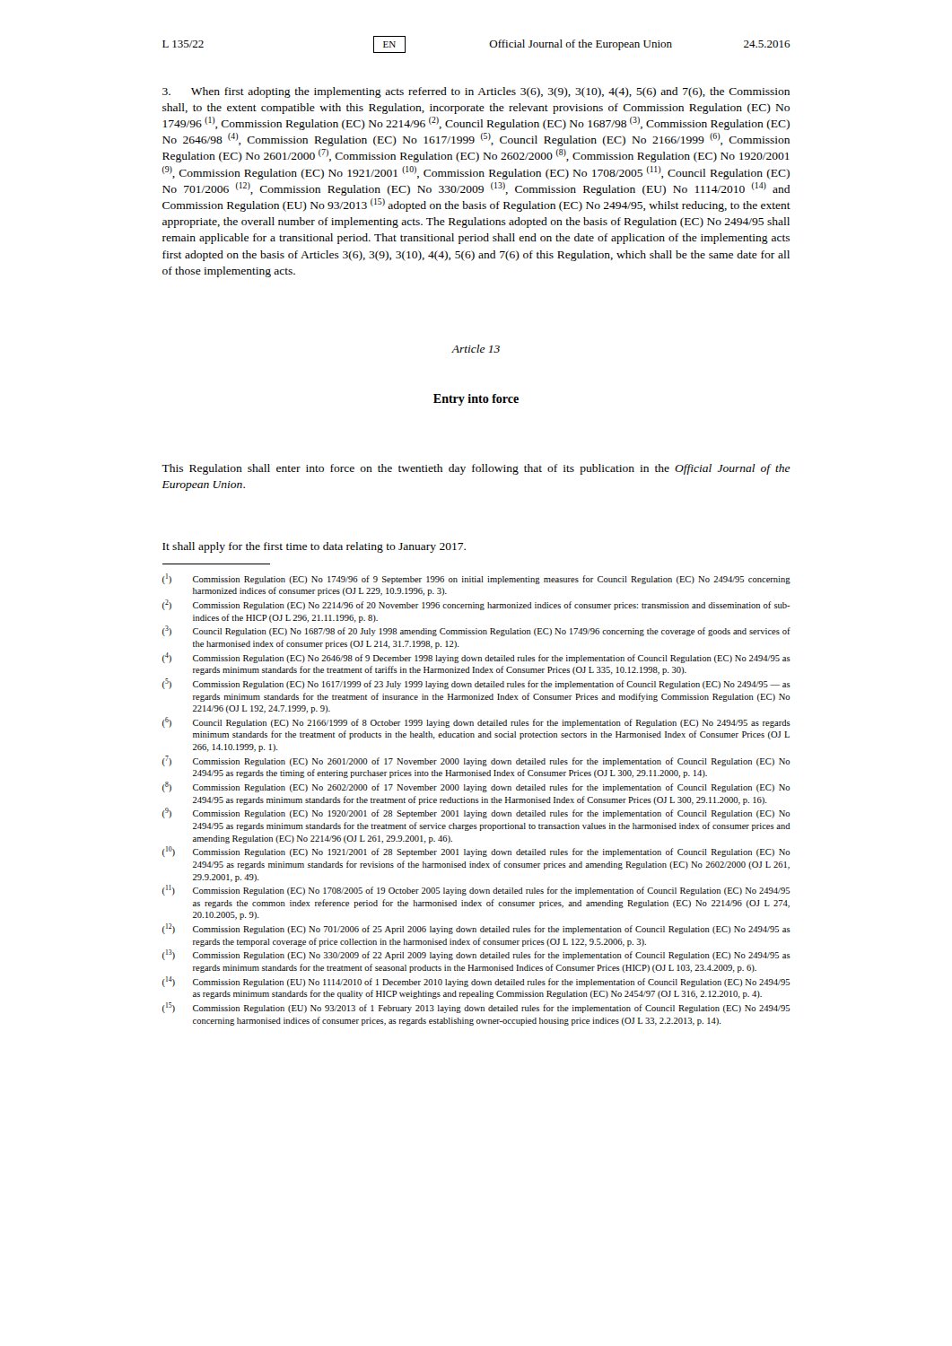L 135/22
EN
Official Journal of the European Union
24.5.2016
3. When first adopting the implementing acts referred to in Articles 3(6), 3(9), 3(10), 4(4), 5(6) and 7(6), the Commission shall, to the extent compatible with this Regulation, incorporate the relevant provisions of Commission Regulation (EC) No 1749/96 (1), Commission Regulation (EC) No 2214/96 (2), Council Regulation (EC) No 1687/98 (3), Commission Regulation (EC) No 2646/98 (4), Commission Regulation (EC) No 1617/1999 (5), Council Regulation (EC) No 2166/1999 (6), Commission Regulation (EC) No 2601/2000 (7), Commission Regulation (EC) No 2602/2000 (8), Commission Regulation (EC) No 1920/2001 (9), Commission Regulation (EC) No 1921/2001 (10), Commission Regulation (EC) No 1708/2005 (11), Council Regulation (EC) No 701/2006 (12), Commission Regulation (EC) No 330/2009 (13), Commission Regulation (EU) No 1114/2010 (14) and Commission Regulation (EU) No 93/2013 (15) adopted on the basis of Regulation (EC) No 2494/95, whilst reducing, to the extent appropriate, the overall number of implementing acts. The Regulations adopted on the basis of Regulation (EC) No 2494/95 shall remain applicable for a transitional period. That transitional period shall end on the date of application of the implementing acts first adopted on the basis of Articles 3(6), 3(9), 3(10), 4(4), 5(6) and 7(6) of this Regulation, which shall be the same date for all of those implementing acts.
Article 13
Entry into force
This Regulation shall enter into force on the twentieth day following that of its publication in the Official Journal of the European Union.
It shall apply for the first time to data relating to January 2017.
(1) Commission Regulation (EC) No 1749/96 of 9 September 1996 on initial implementing measures for Council Regulation (EC) No 2494/95 concerning harmonized indices of consumer prices (OJ L 229, 10.9.1996, p. 3).
(2) Commission Regulation (EC) No 2214/96 of 20 November 1996 concerning harmonized indices of consumer prices: transmission and dissemination of sub-indices of the HICP (OJ L 296, 21.11.1996, p. 8).
(3) Council Regulation (EC) No 1687/98 of 20 July 1998 amending Commission Regulation (EC) No 1749/96 concerning the coverage of goods and services of the harmonised index of consumer prices (OJ L 214, 31.7.1998, p. 12).
(4) Commission Regulation (EC) No 2646/98 of 9 December 1998 laying down detailed rules for the implementation of Council Regulation (EC) No 2494/95 as regards minimum standards for the treatment of tariffs in the Harmonized Index of Consumer Prices (OJ L 335, 10.12.1998, p. 30).
(5) Commission Regulation (EC) No 1617/1999 of 23 July 1999 laying down detailed rules for the implementation of Council Regulation (EC) No 2494/95 — as regards minimum standards for the treatment of insurance in the Harmonized Index of Consumer Prices and modifying Commission Regulation (EC) No 2214/96 (OJ L 192, 24.7.1999, p. 9).
(6) Council Regulation (EC) No 2166/1999 of 8 October 1999 laying down detailed rules for the implementation of Regulation (EC) No 2494/95 as regards minimum standards for the treatment of products in the health, education and social protection sectors in the Harmonised Index of Consumer Prices (OJ L 266, 14.10.1999, p. 1).
(7) Commission Regulation (EC) No 2601/2000 of 17 November 2000 laying down detailed rules for the implementation of Council Regulation (EC) No 2494/95 as regards the timing of entering purchaser prices into the Harmonised Index of Consumer Prices (OJ L 300, 29.11.2000, p. 14).
(8) Commission Regulation (EC) No 2602/2000 of 17 November 2000 laying down detailed rules for the implementation of Council Regulation (EC) No 2494/95 as regards minimum standards for the treatment of price reductions in the Harmonised Index of Consumer Prices (OJ L 300, 29.11.2000, p. 16).
(9) Commission Regulation (EC) No 1920/2001 of 28 September 2001 laying down detailed rules for the implementation of Council Regulation (EC) No 2494/95 as regards minimum standards for the treatment of service charges proportional to transaction values in the harmonised index of consumer prices and amending Regulation (EC) No 2214/96 (OJ L 261, 29.9.2001, p. 46).
(10) Commission Regulation (EC) No 1921/2001 of 28 September 2001 laying down detailed rules for the implementation of Council Regulation (EC) No 2494/95 as regards minimum standards for revisions of the harmonised index of consumer prices and amending Regulation (EC) No 2602/2000 (OJ L 261, 29.9.2001, p. 49).
(11) Commission Regulation (EC) No 1708/2005 of 19 October 2005 laying down detailed rules for the implementation of Council Regulation (EC) No 2494/95 as regards the common index reference period for the harmonised index of consumer prices, and amending Regulation (EC) No 2214/96 (OJ L 274, 20.10.2005, p. 9).
(12) Commission Regulation (EC) No 701/2006 of 25 April 2006 laying down detailed rules for the implementation of Council Regulation (EC) No 2494/95 as regards the temporal coverage of price collection in the harmonised index of consumer prices (OJ L 122, 9.5.2006, p. 3).
(13) Commission Regulation (EC) No 330/2009 of 22 April 2009 laying down detailed rules for the implementation of Council Regulation (EC) No 2494/95 as regards minimum standards for the treatment of seasonal products in the Harmonised Indices of Consumer Prices (HICP) (OJ L 103, 23.4.2009, p. 6).
(14) Commission Regulation (EU) No 1114/2010 of 1 December 2010 laying down detailed rules for the implementation of Council Regulation (EC) No 2494/95 as regards minimum standards for the quality of HICP weightings and repealing Commission Regulation (EC) No 2454/97 (OJ L 316, 2.12.2010, p. 4).
(15) Commission Regulation (EU) No 93/2013 of 1 February 2013 laying down detailed rules for the implementation of Council Regulation (EC) No 2494/95 concerning harmonised indices of consumer prices, as regards establishing owner-occupied housing price indices (OJ L 33, 2.2.2013, p. 14).